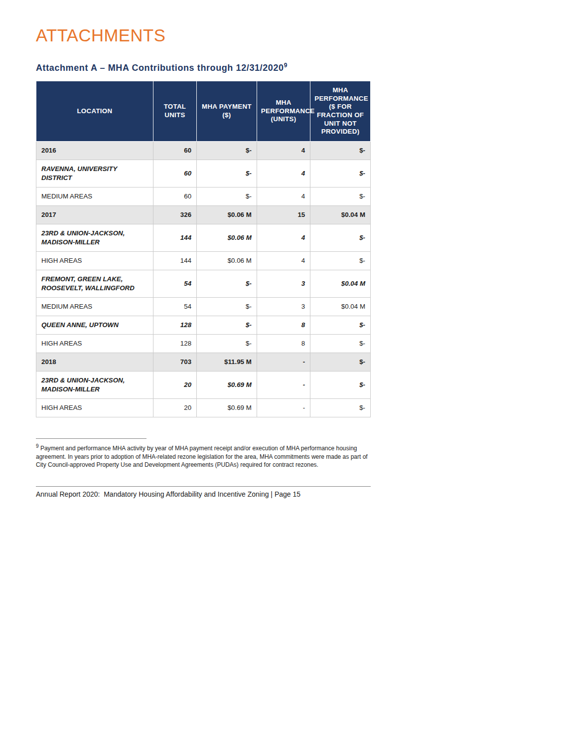ATTACHMENTS
Attachment A – MHA Contributions through 12/31/20209
| LOCATION | TOTAL UNITS | MHA PAYMENT ($) | MHA PERFORMANCE (UNITS) | MHA PERFORMANCE ($ FOR FRACTION OF UNIT NOT PROVIDED) |
| --- | --- | --- | --- | --- |
| 2016 | 60 | $- | 4 | $- |
| RAVENNA, UNIVERSITY DISTRICT | 60 | $- | 4 | $- |
| MEDIUM AREAS | 60 | $- | 4 | $- |
| 2017 | 326 | $0.06 M | 15 | $0.04 M |
| 23RD & UNION-JACKSON, MADISON-MILLER | 144 | $0.06 M | 4 | $- |
| HIGH AREAS | 144 | $0.06 M | 4 | $- |
| FREMONT, GREEN LAKE, ROOSEVELT, WALLINGFORD | 54 | $- | 3 | $0.04 M |
| MEDIUM AREAS | 54 | $- | 3 | $0.04 M |
| QUEEN ANNE, UPTOWN | 128 | $- | 8 | $- |
| HIGH AREAS | 128 | $- | 8 | $- |
| 2018 | 703 | $11.95 M | - | $- |
| 23RD & UNION-JACKSON, MADISON-MILLER | 20 | $0.69 M | - | $- |
| HIGH AREAS | 20 | $0.69 M | - | $- |
9 Payment and performance MHA activity by year of MHA payment receipt and/or execution of MHA performance housing agreement. In years prior to adoption of MHA-related rezone legislation for the area, MHA commitments were made as part of City Council-approved Property Use and Development Agreements (PUDAs) required for contract rezones.
Annual Report 2020: Mandatory Housing Affordability and Incentive Zoning | Page 15